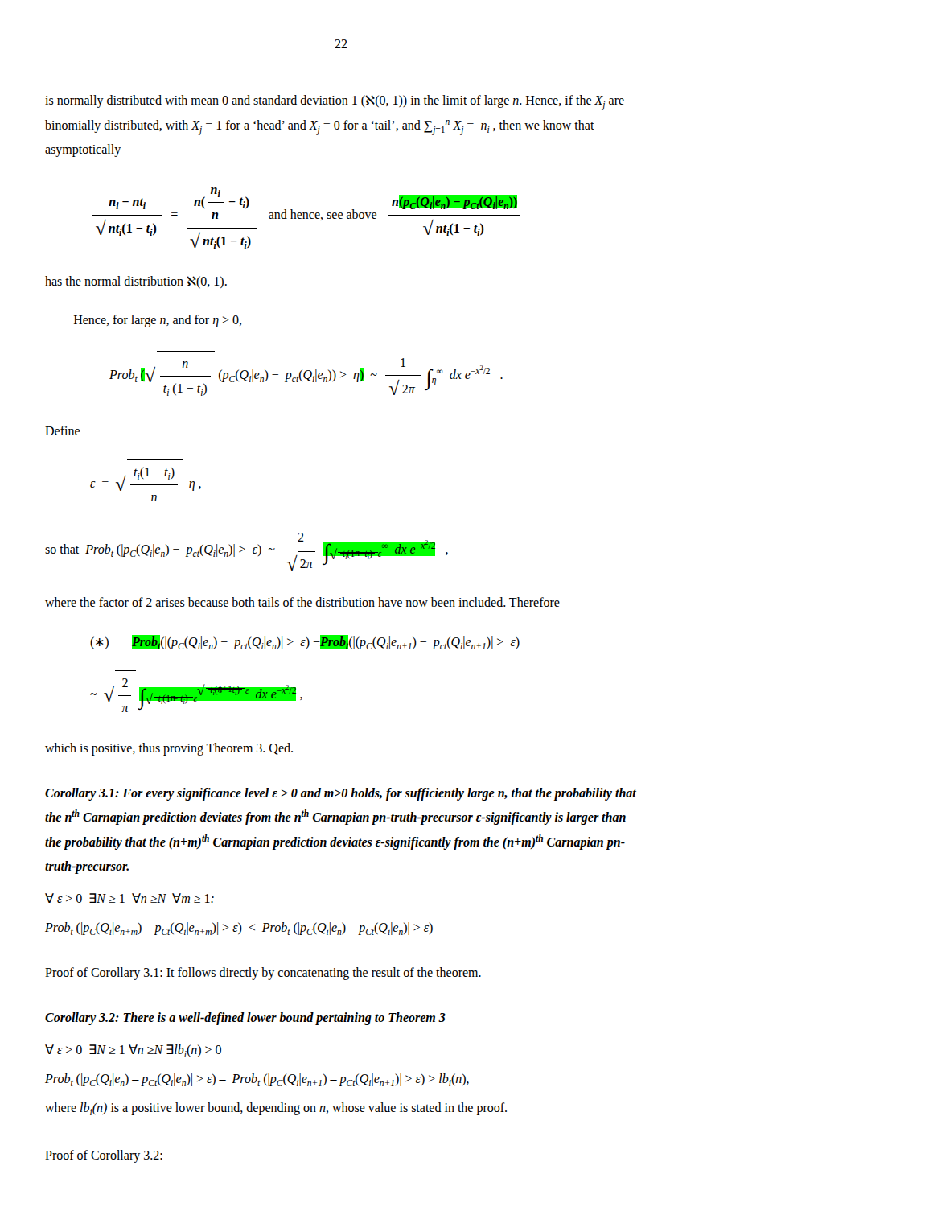22
is normally distributed with mean 0 and standard deviation 1 (ℵ(0, 1)) in the limit of large n. Hence, if the Xj are binomially distributed, with Xj = 1 for a ‘head’ and Xj = 0 for a ‘tail’, and ∑j=1n Xj = ni , then we know that asymptotically
ni − nti√nti(1 − ti) = n(ni n − ti)√nti(1 − ti) and hence, see above n(pC(Qi|en) − pCt(Qi|en))√nti(1 − ti)
has the normal distribution ℵ(0, 1).
Hence, for large n, and for η > 0,
Probt (√nti (1 − ti) (pC(Qi|en) − pct(Qi|en)) > η) ~ 1√2π ∫η∞ dx e−x2/2 .
Define
ε = √ti(1 − ti) n η ,
so that Probt (|pC(Qi|en) − pct(Qi|en)| > ε) ~ 2√2π ∫√nti(1 − ti) ε∞ dx e−x2/2 ,
where the factor of 2 arises because both tails of the distribution have now been included. Therefore
(∗) Probt(|(pC(Qi|en) − pct(Qi|en)| > ε) −Probt(|(pC(Qi|en+1) − pct(Qi|en+1)| > ε)
~ √2 π ∫√nti(1 − ti) ε√n+1 ti(1 − ti) ε dx e−x2/2 ,
which is positive, thus proving Theorem 3. Qed.
Corollary 3.1: For every significance level ε > 0 and m>0 holds, for sufficiently large n, that the probability that the nth Carnapian prediction deviates from the nth Carnapian pn-truth-precursor ε-significantly is larger than the probability that the (n+m)th Carnapian prediction deviates ε-significantly from the (n+m)th Carnapian pn-truth-precursor.
∀ ε > 0 ∃N ≥ 1 ∀n ≥N ∀m ≥ 1:
Probt (|pC(Qi|en+m) – pCt(Qi|en+m)| > ε) < Probt (|pC(Qi|en) – pCt(Qi|en)| > ε)
Proof of Corollary 3.1: It follows directly by concatenating the result of the theorem.
Corollary 3.2: There is a well-defined lower bound pertaining to Theorem 3
∀ ε > 0 ∃N ≥ 1 ∀n ≥N ∃lbi(n) > 0
Probt (|pC(Qi|en) – pCt(Qi|en)| > ε) – Probt (|pC(Qi|en+1) – pCt(Qi|en+1)| > ε) > lbi(n),
where lbi(n) is a positive lower bound, depending on n, whose value is stated in the proof.
Proof of Corollary 3.2: